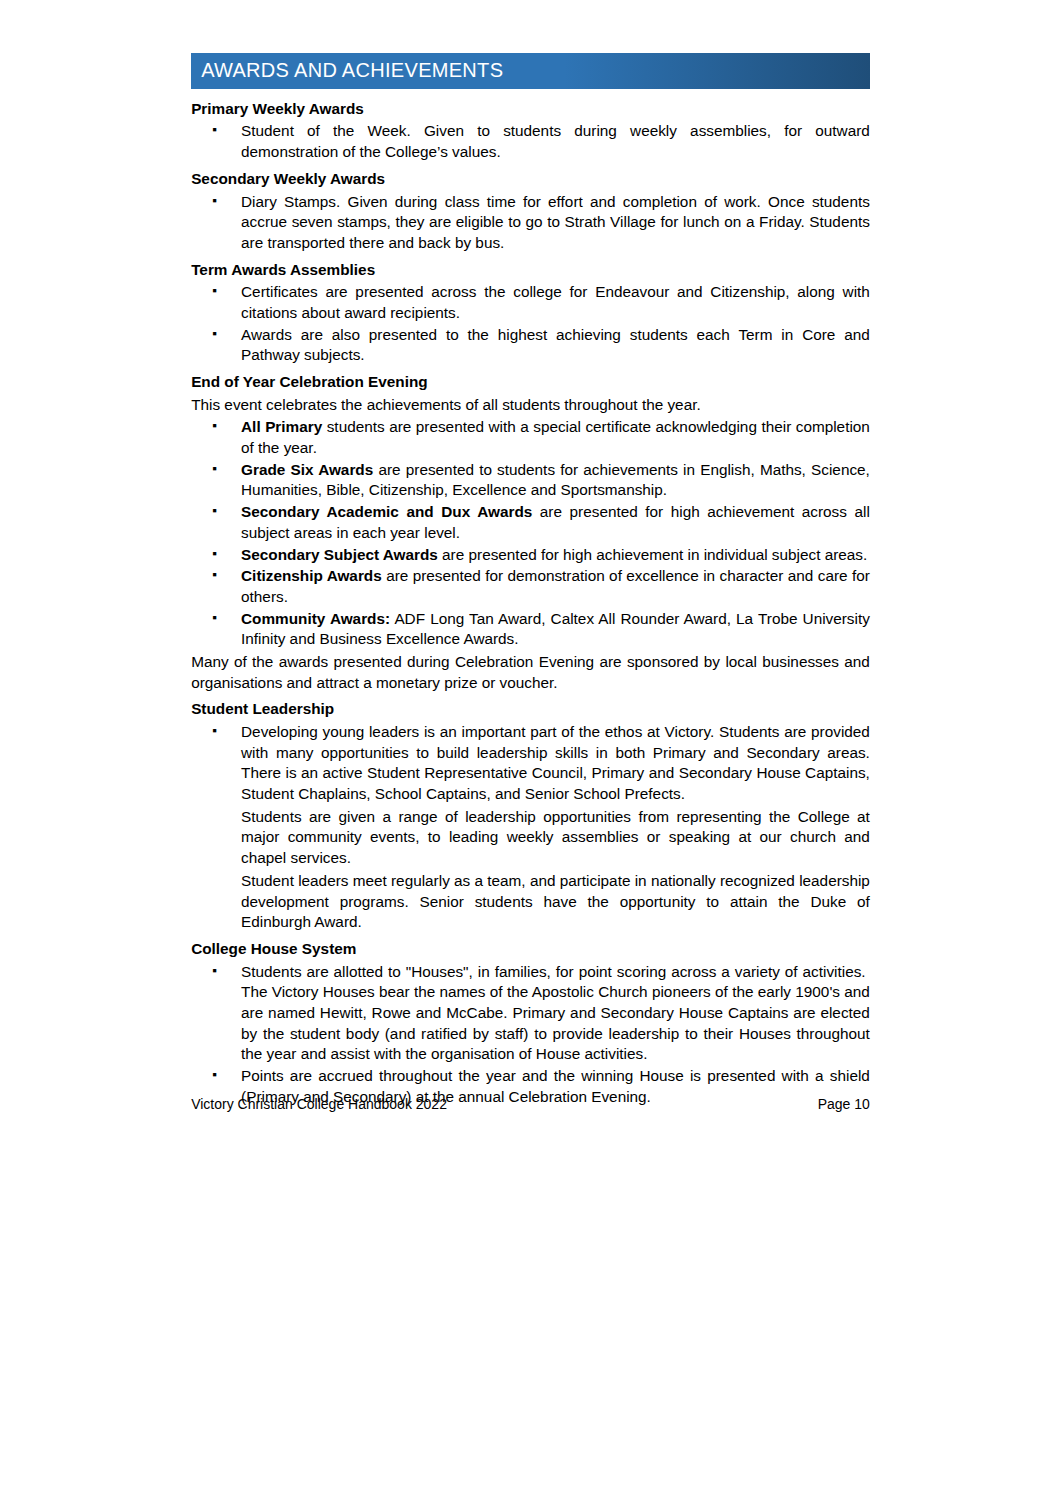AWARDS AND ACHIEVEMENTS
Primary Weekly Awards
Student of the Week. Given to students during weekly assemblies, for outward demonstration of the College’s values.
Secondary Weekly Awards
Diary Stamps. Given during class time for effort and completion of work. Once students accrue seven stamps, they are eligible to go to Strath Village for lunch on a Friday. Students are transported there and back by bus.
Term Awards Assemblies
Certificates are presented across the college for Endeavour and Citizenship, along with citations about award recipients.
Awards are also presented to the highest achieving students each Term in Core and Pathway subjects.
End of Year Celebration Evening
This event celebrates the achievements of all students throughout the year.
All Primary students are presented with a special certificate acknowledging their completion of the year.
Grade Six Awards are presented to students for achievements in English, Maths, Science, Humanities, Bible, Citizenship, Excellence and Sportsmanship.
Secondary Academic and Dux Awards are presented for high achievement across all subject areas in each year level.
Secondary Subject Awards are presented for high achievement in individual subject areas.
Citizenship Awards are presented for demonstration of excellence in character and care for others.
Community Awards: ADF Long Tan Award, Caltex All Rounder Award, La Trobe University Infinity and Business Excellence Awards.
Many of the awards presented during Celebration Evening are sponsored by local businesses and organisations and attract a monetary prize or voucher.
Student Leadership
Developing young leaders is an important part of the ethos at Victory. Students are provided with many opportunities to build leadership skills in both Primary and Secondary areas. There is an active Student Representative Council, Primary and Secondary House Captains, Student Chaplains, School Captains, and Senior School Prefects.
Students are given a range of leadership opportunities from representing the College at major community events, to leading weekly assemblies or speaking at our church and chapel services.
Student leaders meet regularly as a team, and participate in nationally recognized leadership development programs. Senior students have the opportunity to attain the Duke of Edinburgh Award.
College House System
Students are allotted to "Houses", in families, for point scoring across a variety of activities. The Victory Houses bear the names of the Apostolic Church pioneers of the early 1900's and are named Hewitt, Rowe and McCabe. Primary and Secondary House Captains are elected by the student body (and ratified by staff) to provide leadership to their Houses throughout the year and assist with the organisation of House activities.
Points are accrued throughout the year and the winning House is presented with a shield (Primary and Secondary) at the annual Celebration Evening.
Victory Christian College Handbook 2022 Page 10